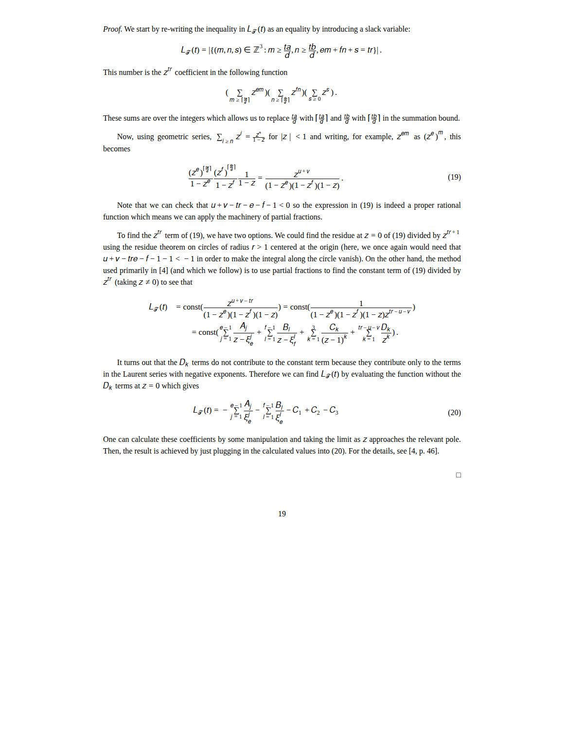Proof. We start by re-writing the inequality in L𝒯(t) as an equality by introducing a slack variable:
L𝒯(t)= | { (m,n,s) ∈ℤ3 : m≥tad , n≥tbd , em+fn+s=tr } | .
This number is the ztr coefficient in the following function
( ∑m≥⌈tad⌉ zem ) ( ∑n≥⌈tbd⌉ zfn ) ( ∑s≥0 zs ) .
These sums are over the integers which allows us to replace tad with ⌈tad⌉ and tbd with ⌈tbd⌉ in the summation bound.
Now, using geometric series, ∑i≥nzi=zn1−z for |z|<1 and writing, for example, zem as (ze)m, this becomes
(ze)⌈tad⌉ 1−ze (zf)⌈tbd⌉ 1−zf 11−z = zu+v (1−ze)(1−zf)(1−z) .
(19)
Note that we can check that u+v−tr−e−f−1<0 so the expression in (19) is indeed a proper rational function which means we can apply the machinery of partial fractions.
To find the ztr term of (19), we have two options. We could find the residue at z=0 of (19) divided by ztr+1 using the residue theorem on circles of radius r>1 centered at the origin (here, we once again would need that u+v−tre−f−1−1<−1 in order to make the integral along the circle vanish). On the other hand, the method used primarily in [4] (and which we follow) is to use partial fractions to find the constant term of (19) divided by ztr (taking z≠0) to see that
L𝒯(t) =const ( zu+v−tr (1−ze)(1−zf)(1−z) ) =const ( 1 (1−ze)(1−zf)(1−z)ztr−u−v ) =const ( ∑j=1e−1 Ajz−ξej + ∑l=1f−1 Blz−ξfl + ∑k=13 Ck(z−1)k + ∑k=1tr−u−v Dkzk ) .
It turns out that the Dk terms do not contribute to the constant term because they contribute only to the terms in the Laurent series with negative exponents. Therefore we can find L𝒯(t) by evaluating the function without the Dk terms at z=0 which gives
L𝒯(t)= − ∑j=1e−1 Ajξej − ∑l=1f−1 Blξel −C1 +C2 −C3
(20)
One can calculate these coefficients by some manipulation and taking the limit as z approaches the relevant pole. Then, the result is achieved by just plugging in the calculated values into (20). For the details, see [4, p. 46].
□
19